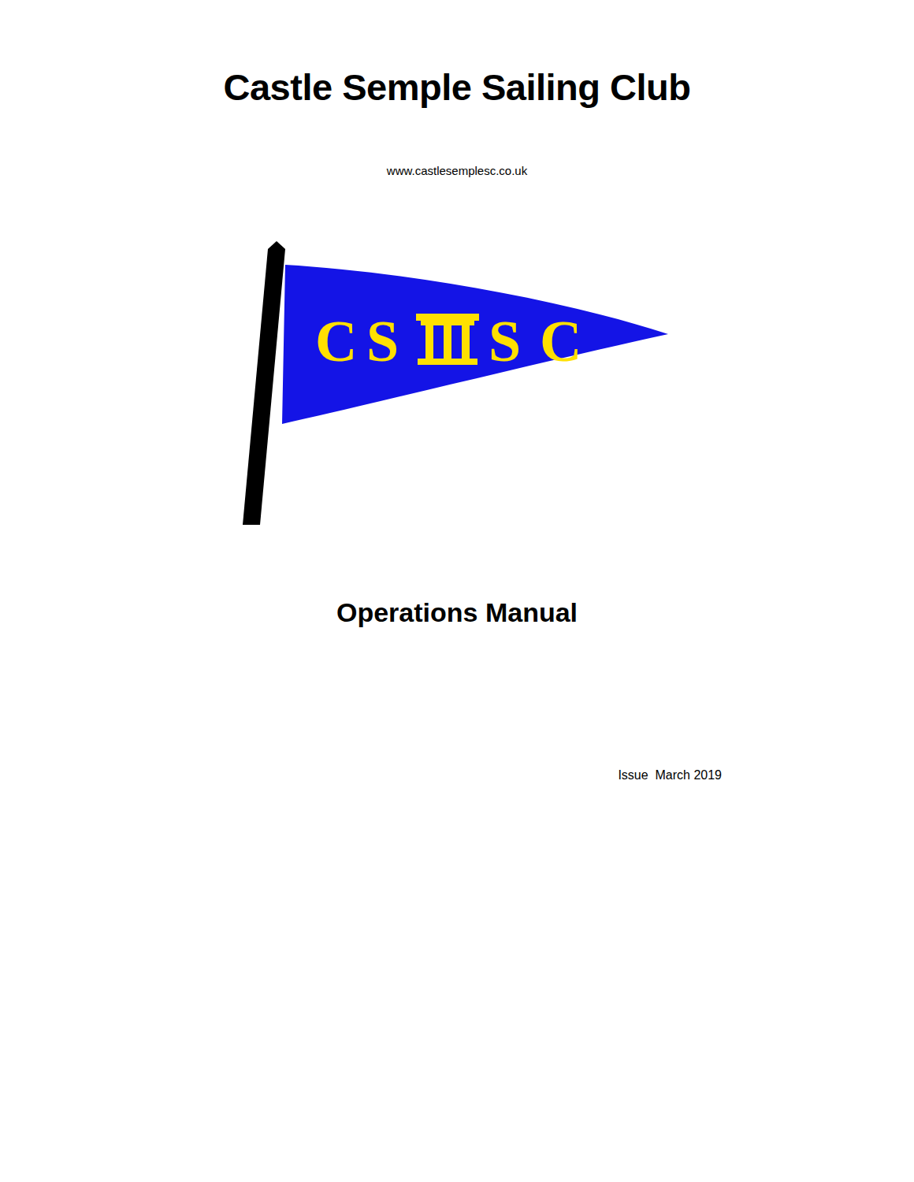Castle Semple Sailing Club
www.castlesemplesc.co.uk
C S S C
Operations Manual
Issue March 2019